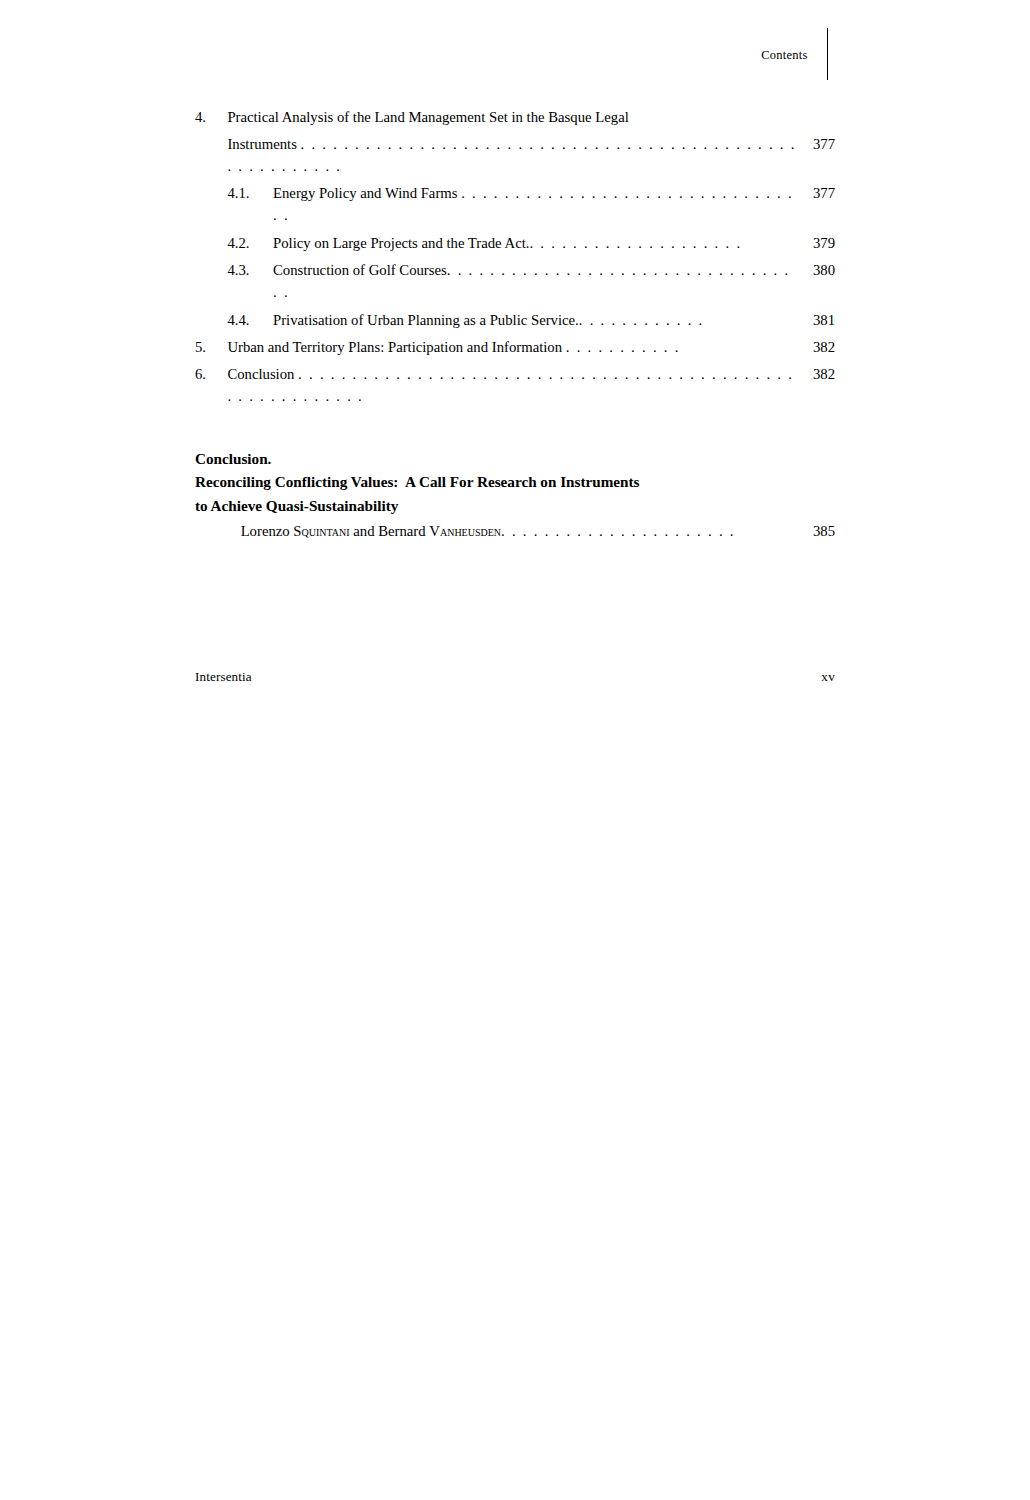Contents
| 4. | Practical Analysis of the Land Management Set in the Basque Legal | |
| | Instruments . . . . . . . . . . . . . . . . . . . . . . . . . . . . . . . . . . . . . . . . . . . . . . . . . . . . . . . . . | 377 |
| | 4.1. | Energy Policy and Wind Farms . . . . . . . . . . . . . . . . . . . . . . . . . . . . . . . . . | 377 |
| | 4.2. | Policy on Large Projects and the Trade Act. . . . . . . . . . . . . . . . . . . . . | 379 |
| | 4.3. | Construction of Golf Courses . . . . . . . . . . . . . . . . . . . . . . . . . . . . . . . . . . | 380 |
| | 4.4. | Privatisation of Urban Planning as a Public Service. . . . . . . . . . . . . | 381 |
| 5. | Urban and Territory Plans: Participation and Information . . . . . . . . . . . | 382 |
| 6. | Conclusion . . . . . . . . . . . . . . . . . . . . . . . . . . . . . . . . . . . . . . . . . . . . . . . . . . . . . . . . . . . | 382 |
Conclusion.
Reconciling Conflicting Values: A Call For Research on Instruments
to Achieve Quasi-Sustainability
| | Lorenzo Squintani and Bernard Vanheusden . . . . . . . . . . . . . . . . . . . . . . | 385 |
Intersentia
xv